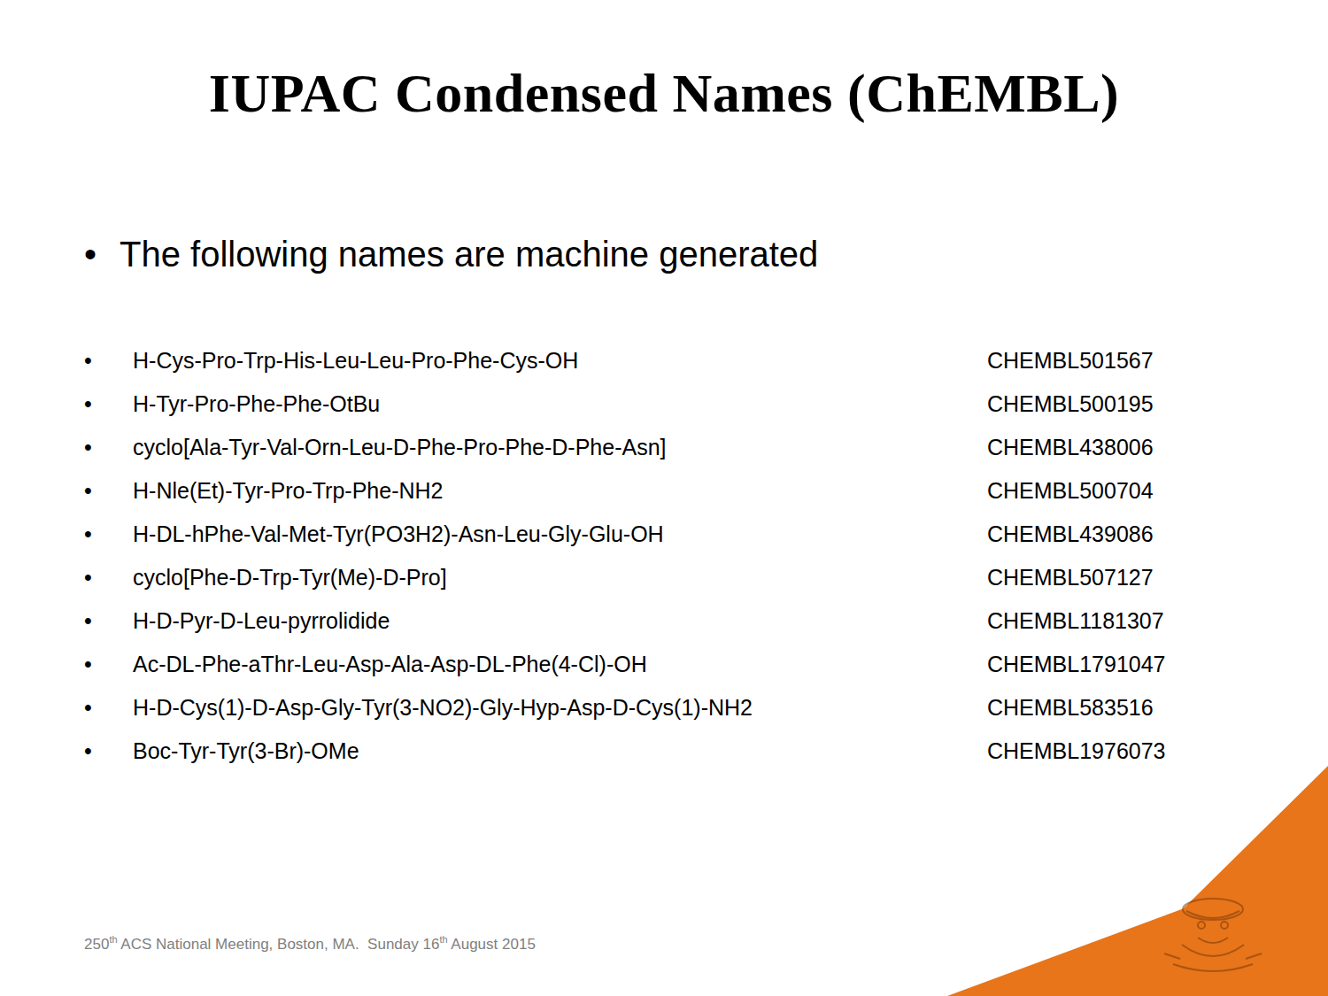IUPAC Condensed Names (ChEMBL)
•The following names are machine generated
H-Cys-Pro-Trp-His-Leu-Leu-Pro-Phe-Cys-OHCHEMBL501567
H-Tyr-Pro-Phe-Phe-OtBuCHEMBL500195
cyclo[Ala-Tyr-Val-Orn-Leu-D-Phe-Pro-Phe-D-Phe-Asn]CHEMBL438006
H-Nle(Et)-Tyr-Pro-Trp-Phe-NH2CHEMBL500704
H-DL-hPhe-Val-Met-Tyr(PO3H2)-Asn-Leu-Gly-Glu-OHCHEMBL439086
cyclo[Phe-D-Trp-Tyr(Me)-D-Pro]CHEMBL507127
H-D-Pyr-D-Leu-pyrrolidideCHEMBL1181307
Ac-DL-Phe-aThr-Leu-Asp-Ala-Asp-DL-Phe(4-Cl)-OHCHEMBL1791047
H-D-Cys(1)-D-Asp-Gly-Tyr(3-NO2)-Gly-Hyp-Asp-D-Cys(1)-NH2CHEMBL583516
Boc-Tyr-Tyr(3-Br)-OMeCHEMBL1976073
250th ACS National Meeting, Boston, MA. Sunday 16th August 2015